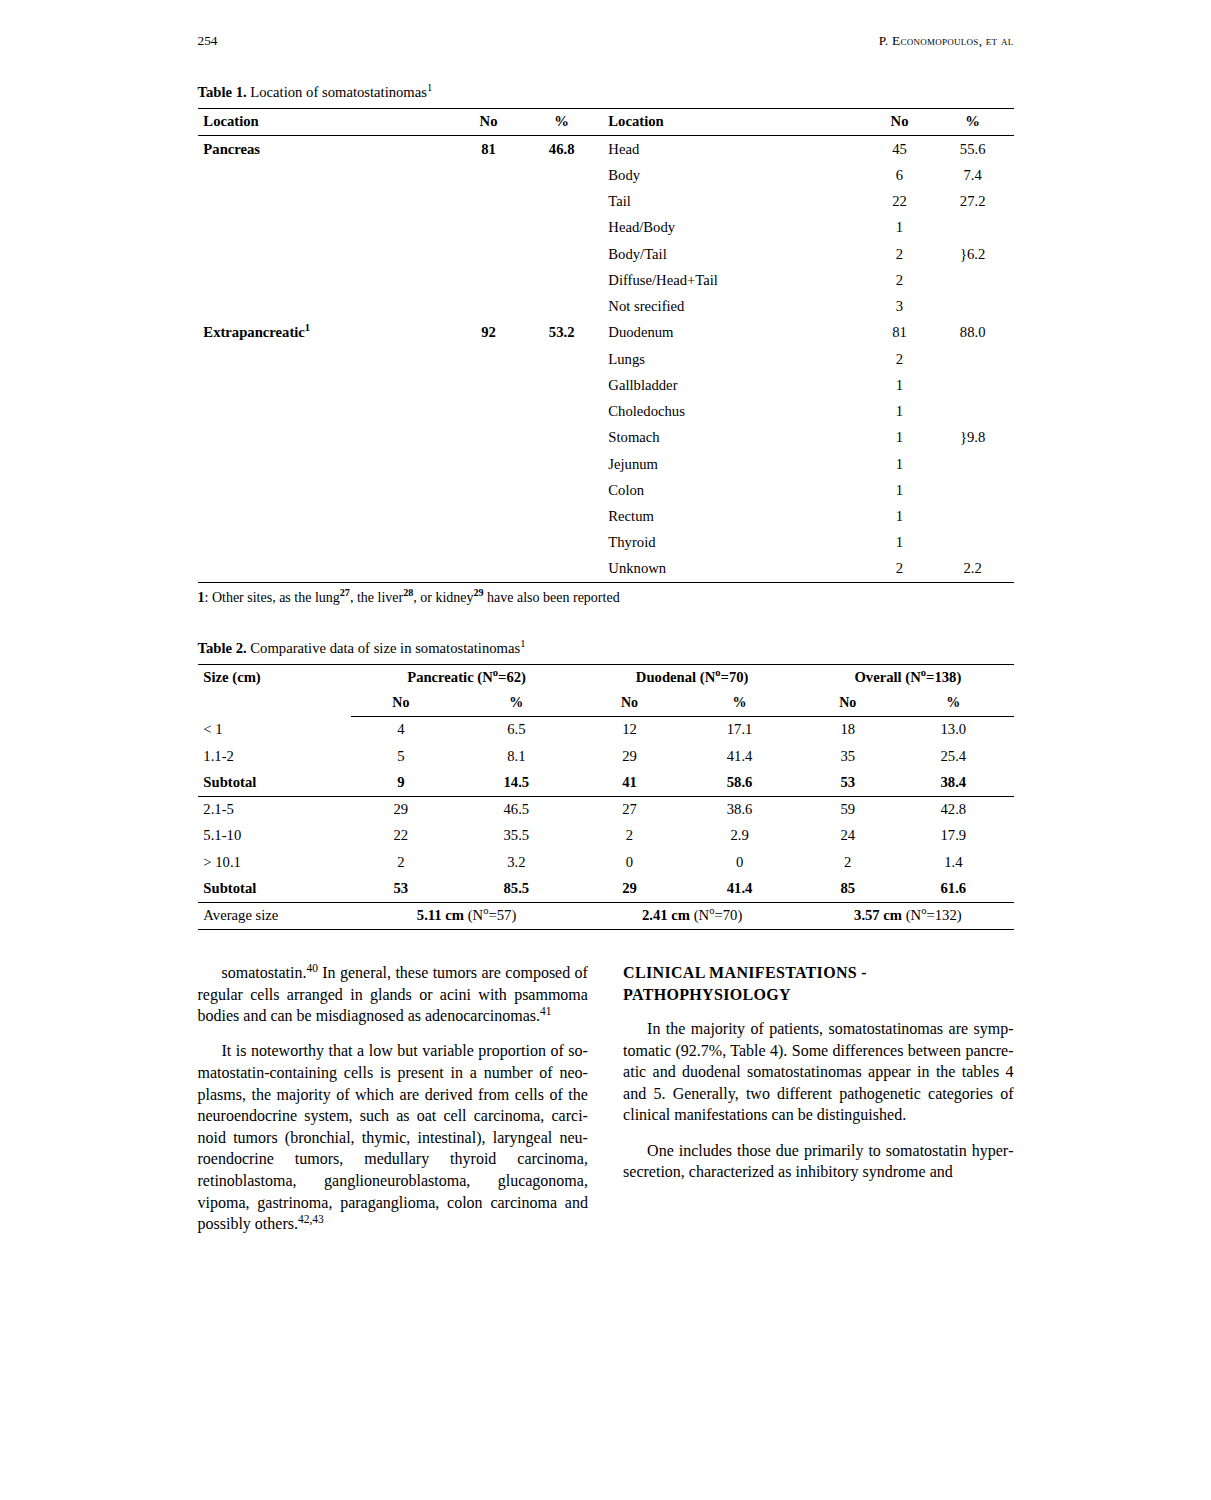254 P. Economopoulos, et al
Table 1. Location of somatostatinomas 1
| Location | No | % | Location | No | % |
| --- | --- | --- | --- | --- | --- |
| Pancreas | 81 | 46.8 | Head | 45 | 55.6 |
| | | | Body | 6 | 7.4 |
| | | | Tail | 22 | 27.2 |
| | | | Head/Body | 1 | |
| | | | Body/Tail | 2 | }6.2 |
| | | | Diffuse/Head+Tail | 2 | |
| | | | Not srecified | 3 | |
| Extrapancreatic 1 | 92 | 53.2 | Duodenum | 81 | 88.0 |
| | | | Lungs | 2 | |
| | | | Gallbladder | 1 | |
| | | | Choledochus | 1 | |
| | | | Stomach | 1 | }9.8 |
| | | | Jejunum | 1 | |
| | | | Colon | 1 | |
| | | | Rectum | 1 | |
| | | | Thyroid | 1 | |
| | | | Unknown | 2 | 2.2 |
1: Other sites, as the lung27, the liver28, or kidney29 have also been reported
Table 2. Comparative data of size in somatostatinomas 1
| Size (cm) | Pancreatic (N o =62) | Duodenal (N o =70) | Overall (N o =138) |
| --- | --- | --- | --- |
| No | % | No | % | No | % |
| < 1 | 4 | 6.5 | 12 | 17.1 | 18 | 13.0 |
| 1.1-2 | 5 | 8.1 | 29 | 41.4 | 35 | 25.4 |
| Subtotal | 9 | 14.5 | 41 | 58.6 | 53 | 38.4 |
| 2.1-5 | 29 | 46.5 | 27 | 38.6 | 59 | 42.8 |
| 5.1-10 | 22 | 35.5 | 2 | 2.9 | 24 | 17.9 |
| > 10.1 | 2 | 3.2 | 0 | 0 | 2 | 1.4 |
| Subtotal | 53 | 85.5 | 29 | 41.4 | 85 | 61.6 |
| Average size | 5.11 cm (N o =57) | 2.41 cm (N o =70) | 3.57 cm (N o =132) |
somatostatin.40 In general, these tumors are composed of regular cells arranged in glands or acini with psammoma bodies and can be misdiagnosed as adenocarcinomas.41
It is noteworthy that a low but variable proportion of somatostatin-containing cells is present in a number of neoplasms, the majority of which are derived from cells of the neuroendocrine system, such as oat cell carcinoma, carcinoid tumors (bronchial, thymic, intestinal), laryngeal neuroendocrine tumors, medullary thyroid carcinoma, retinoblastoma, ganglioneuroblastoma, glucagonoma, vipoma, gastrinoma, paraganglioma, colon carcinoma and possibly others.42,43
Clinical Manifestations -
Pathophysiology
In the majority of patients, somatostatinomas are symptomatic (92.7%, Table 4). Some differences between pancreatic and duodenal somatostatinomas appear in the tables 4 and 5. Generally, two different pathogenetic categories of clinical manifestations can be distinguished.
One includes those due primarily to somatostatin hypersecretion, characterized as inhibitory syndrome and